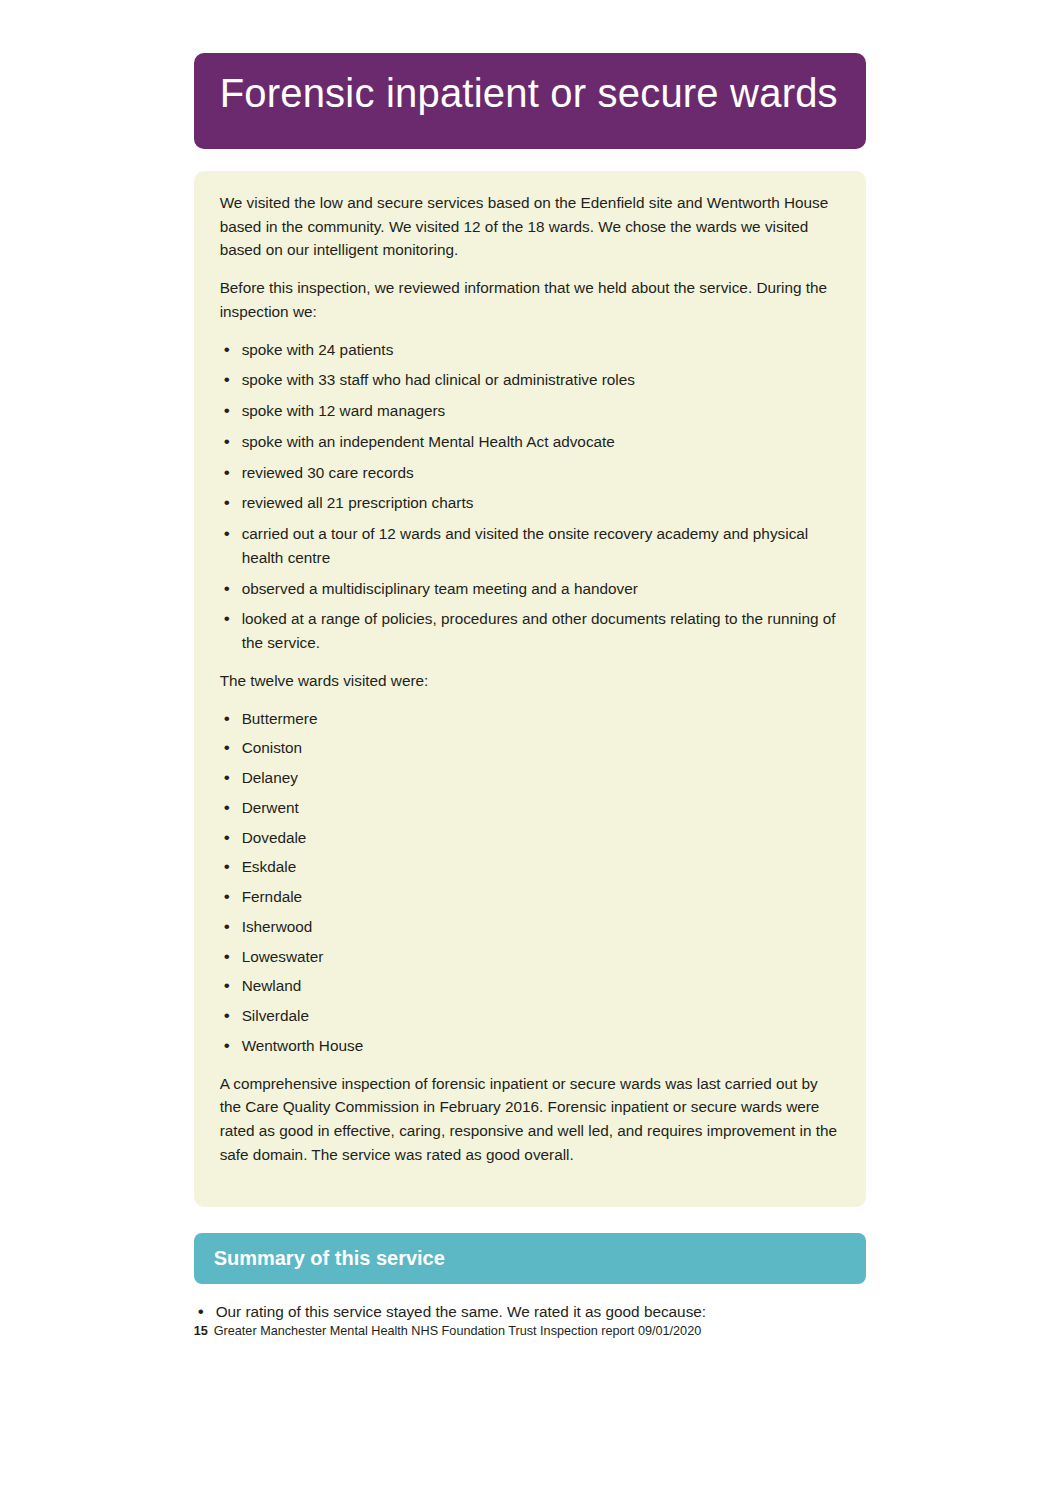Forensic inpatient or secure wards
We visited the low and secure services based on the Edenfield site and Wentworth House based in the community. We visited 12 of the 18 wards. We chose the wards we visited based on our intelligent monitoring.
Before this inspection, we reviewed information that we held about the service. During the inspection we:
spoke with 24 patients
spoke with 33 staff who had clinical or administrative roles
spoke with 12 ward managers
spoke with an independent Mental Health Act advocate
reviewed 30 care records
reviewed all 21 prescription charts
carried out a tour of 12 wards and visited the onsite recovery academy and physical health centre
observed a multidisciplinary team meeting and a handover
looked at a range of policies, procedures and other documents relating to the running of the service.
The twelve wards visited were:
Buttermere
Coniston
Delaney
Derwent
Dovedale
Eskdale
Ferndale
Isherwood
Loweswater
Newland
Silverdale
Wentworth House
A comprehensive inspection of forensic inpatient or secure wards was last carried out by the Care Quality Commission in February 2016. Forensic inpatient or secure wards were rated as good in effective, caring, responsive and well led, and requires improvement in the safe domain. The service was rated as good overall.
Summary of this service
Our rating of this service stayed the same. We rated it as good because:
15 Greater Manchester Mental Health NHS Foundation Trust Inspection report 09/01/2020